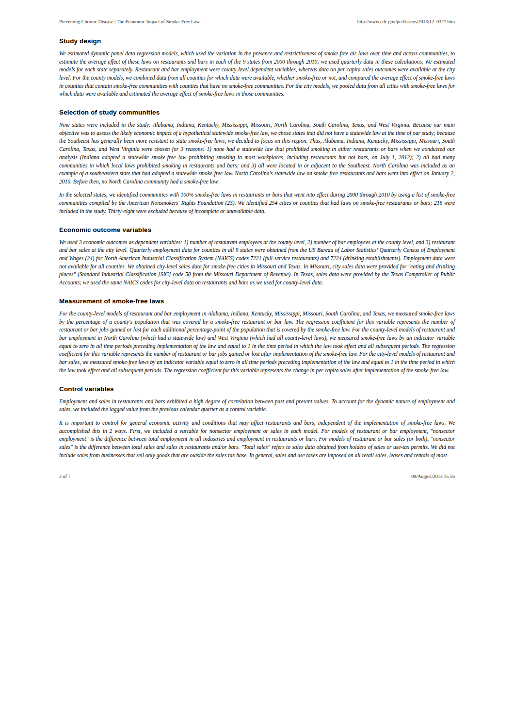Preventing Chronic Disease | The Economic Impact of Smoke-Free Law...
http://www.cdc.gov/pcd/issues/2013/12_0327.htm
Study design
We estimated dynamic panel data regression models, which used the variation in the presence and restrictiveness of smoke-free air laws over time and across communities, to estimate the average effect of these laws on restaurants and bars in each of the 9 states from 2000 through 2010; we used quarterly data in these calculations. We estimated models for each state separately. Restaurant and bar employment were county-level dependent variables, whereas data on per capita sales outcomes were available at the city level. For the county models, we combined data from all counties for which data were available, whether smoke-free or not, and compared the average effect of smoke-free laws in counties that contain smoke-free communities with counties that have no smoke-free communities. For the city models, we pooled data from all cities with smoke-free laws for which data were available and estimated the average effect of smoke-free laws in those communities.
Selection of study communities
Nine states were included in the study: Alabama, Indiana, Kentucky, Mississippi, Missouri, North Carolina, South Carolina, Texas, and West Virginia. Because our main objective was to assess the likely economic impact of a hypothetical statewide smoke-free law, we chose states that did not have a statewide law at the time of our study; because the Southeast has generally been more resistant to state smoke-free laws, we decided to focus on this region. Thus, Alabama, Indiana, Kentucky, Mississippi, Missouri, South Carolina, Texas, and West Virginia were chosen for 3 reasons: 1) none had a statewide law that prohibited smoking in either restaurants or bars when we conducted our analysis (Indiana adopted a statewide smoke-free law prohibiting smoking in most workplaces, including restaurants but not bars, on July 1, 2012); 2) all had many communities in which local laws prohibited smoking in restaurants and bars; and 3) all were located in or adjacent to the Southeast. North Carolina was included as an example of a southeastern state that had adopted a statewide smoke-free law. North Carolina's statewide law on smoke-free restaurants and bars went into effect on January 2, 2010. Before then, no North Carolina community had a smoke-free law.
In the selected states, we identified communities with 100% smoke-free laws in restaurants or bars that went into effect during 2000 through 2010 by using a list of smoke-free communities compiled by the American Nonsmokers' Rights Foundation (23). We identified 254 cities or counties that had laws on smoke-free restaurants or bars; 216 were included in the study. Thirty-eight were excluded because of incomplete or unavailable data.
Economic outcome variables
We used 3 economic outcomes as dependent variables: 1) number of restaurant employees at the county level, 2) number of bar employees at the county level, and 3) restaurant and bar sales at the city level. Quarterly employment data for counties in all 9 states were obtained from the US Bureau of Labor Statistics' Quarterly Census of Employment and Wages (24) for North American Industrial Classification System (NAICS) codes 7221 (full-service restaurants) and 7224 (drinking establishments). Employment data were not available for all counties. We obtained city-level sales data for smoke-free cities in Missouri and Texas. In Missouri, city sales data were provided for "eating and drinking places" (Standard Industrial Classification [SIC] code 58 from the Missouri Department of Revenue). In Texas, sales data were provided by the Texas Comptroller of Public Accounts; we used the same NAICS codes for city-level data on restaurants and bars as we used for county-level data.
Measurement of smoke-free laws
For the county-level models of restaurant and bar employment in Alabama, Indiana, Kentucky, Mississippi, Missouri, South Carolina, and Texas, we measured smoke-free laws by the percentage of a county's population that was covered by a smoke-free restaurant or bar law. The regression coefficient for this variable represents the number of restaurant or bar jobs gained or lost for each additional percentage-point of the population that is covered by the smoke-free law. For the county-level models of restaurant and bar employment in North Carolina (which had a statewide law) and West Virginia (which had all county-level laws), we measured smoke-free laws by an indicator variable equal to zero in all time periods preceding implementation of the law and equal to 1 in the time period in which the law took effect and all subsequent periods. The regression coefficient for this variable represents the number of restaurant or bar jobs gained or lost after implementation of the smoke-free law. For the city-level models of restaurant and bar sales, we measured smoke-free laws by an indicator variable equal to zero in all time periods preceding implementation of the law and equal to 1 in the time period in which the law took effect and all subsequent periods. The regression coefficient for this variable represents the change in per capita sales after implementation of the smoke-free law.
Control variables
Employment and sales in restaurants and bars exhibited a high degree of correlation between past and present values. To account for the dynamic nature of employment and sales, we included the lagged value from the previous calendar quarter as a control variable.
It is important to control for general economic activity and conditions that may affect restaurants and bars, independent of the implementation of smoke-free laws. We accomplished this in 2 ways. First, we included a variable for nonsector employment or sales in each model. For models of restaurant or bar employment, "nonsector employment" is the difference between total employment in all industries and employment in restaurants or bars. For models of restaurant or bar sales (or both), "nonsector sales" is the difference between total sales and sales in restaurants and/or bars. "Total sales" refers to sales data obtained from holders of sales or use-tax permits. We did not include sales from businesses that sell only goods that are outside the sales tax base. In general, sales and use taxes are imposed on all retail sales, leases and rentals of most
2 of 7
09/August/2013 15:56